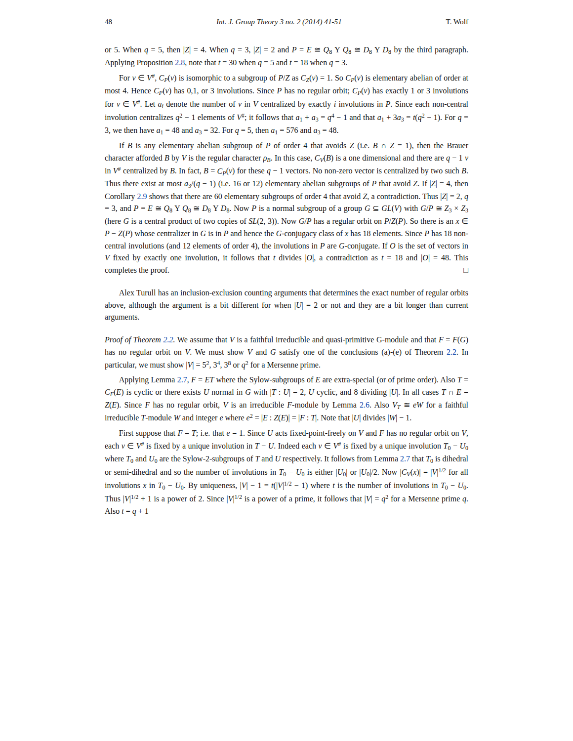48 Int. J. Group Theory 3 no. 2 (2014) 41-51 T. Wolf
or 5. When q = 5, then |Z| = 4. When q = 3, |Z| = 2 and P = E ≅ Q 8 Y Q 8 ≅ D 8 Y D 8 by the third paragraph. Applying Proposition 2.8, note that t = 30 when q = 5 and t = 18 when q = 3.
For v ∈ V#, CP(v) is isomorphic to a subgroup of P/Z as CZ(v) = 1. So CP(v) is elementary abelian of order at most 4. Hence CP(v) has 0,1, or 3 involutions. Since P has no regular orbit; CP(v) has exactly 1 or 3 involutions for v ∈ V#. Let ai denote the number of v in V centralized by exactly i involutions in P. Since each non-central involution centralizes q 2 − 1 elements of V#; it follows that a 1 + a 3 = q 4 − 1 and that a 1 + 3a 3 = t(q 2 − 1). For q = 3, we then have a 1 = 48 and a 3 = 32. For q = 5, then a 1 = 576 and a 3 = 48.
If B is any elementary abelian subgroup of P of order 4 that avoids Z (i.e. B ∩ Z = 1), then the Brauer character afforded B by V is the regular character ρB. In this case, CV(B) is a one dimensional and there are q − 1 v in V# centralized by B. In fact, B = CP(v) for these q − 1 vectors. No non-zero vector is centralized by two such B. Thus there exist at most a 3/(q − 1) (i.e. 16 or 12) elementary abelian subgroups of P that avoid Z. If |Z| = 4, then Corollary 2.9 shows that there are 60 elementary subgroups of order 4 that avoid Z, a contradiction. Thus |Z| = 2, q = 3, and P = E ≅ Q 8 Y Q 8 ≅ D 8 Y D 8. Now P is a normal subgroup of a group G ⊆ GL(V) with G/P ≅ Z 3 × Z 3 (here G is a central product of two copies of SL(2, 3)). Now G/P has a regular orbit on P/Z(P). So there is an x ∈ P − Z(P) whose centralizer in G is in P and hence the G-conjugacy class of x has 18 elements. Since P has 18 non-central involutions (and 12 elements of order 4), the involutions in P are G-conjugate. If O is the set of vectors in V fixed by exactly one involution, it follows that t divides |O|, a contradiction as t = 18 and |O| = 48. This completes the proof. □
Alex Turull has an inclusion-exclusion counting arguments that determines the exact number of regular orbits above, although the argument is a bit different for when |U| = 2 or not and they are a bit longer than current arguments.
Proof of Theorem 2.2. We assume that V is a faithful irreducible and quasi-primitive G-module and that F = F(G) has no regular orbit on V. We must show V and G satisfy one of the conclusions (a)-(e) of Theorem 2.2. In particular, we must show |V| = 52, 34, 38 or q 2 for a Mersenne prime.
Applying Lemma 2.7, F = ET where the Sylow-subgroups of E are extra-special (or of prime order). Also T = CF(E) is cyclic or there exists U normal in G with |T : U| = 2, U cyclic, and 8 dividing |U|. In all cases T ∩ E = Z(E). Since F has no regular orbit, V is an irreducible F-module by Lemma 2.6. Also VT ≅ eW for a faithful irreducible T-module W and integer e where e 2 = |E : Z(E)| = |F : T|. Note that |U| divides |W| − 1.
First suppose that F = T; i.e. that e = 1. Since U acts fixed-point-freely on V and F has no regular orbit on V, each v ∈ V# is fixed by a unique involution in T − U. Indeed each v ∈ V# is fixed by a unique involution T 0 − U 0 where T 0 and U 0 are the Sylow-2-subgroups of T and U respectively. It follows from Lemma 2.7 that T 0 is dihedral or semi-dihedral and so the number of involutions in T 0 − U 0 is either |U 0| or |U 0|/2. Now |CV(x)| = |V|1/2 for all involutions x in T 0 − U 0. By uniqueness, |V| − 1 = t(|V|1/2 − 1) where t is the number of involutions in T 0 − U 0. Thus |V|1/2 + 1 is a power of 2. Since |V|1/2 is a power of a prime, it follows that |V| = q 2 for a Mersenne prime q. Also t = q + 1